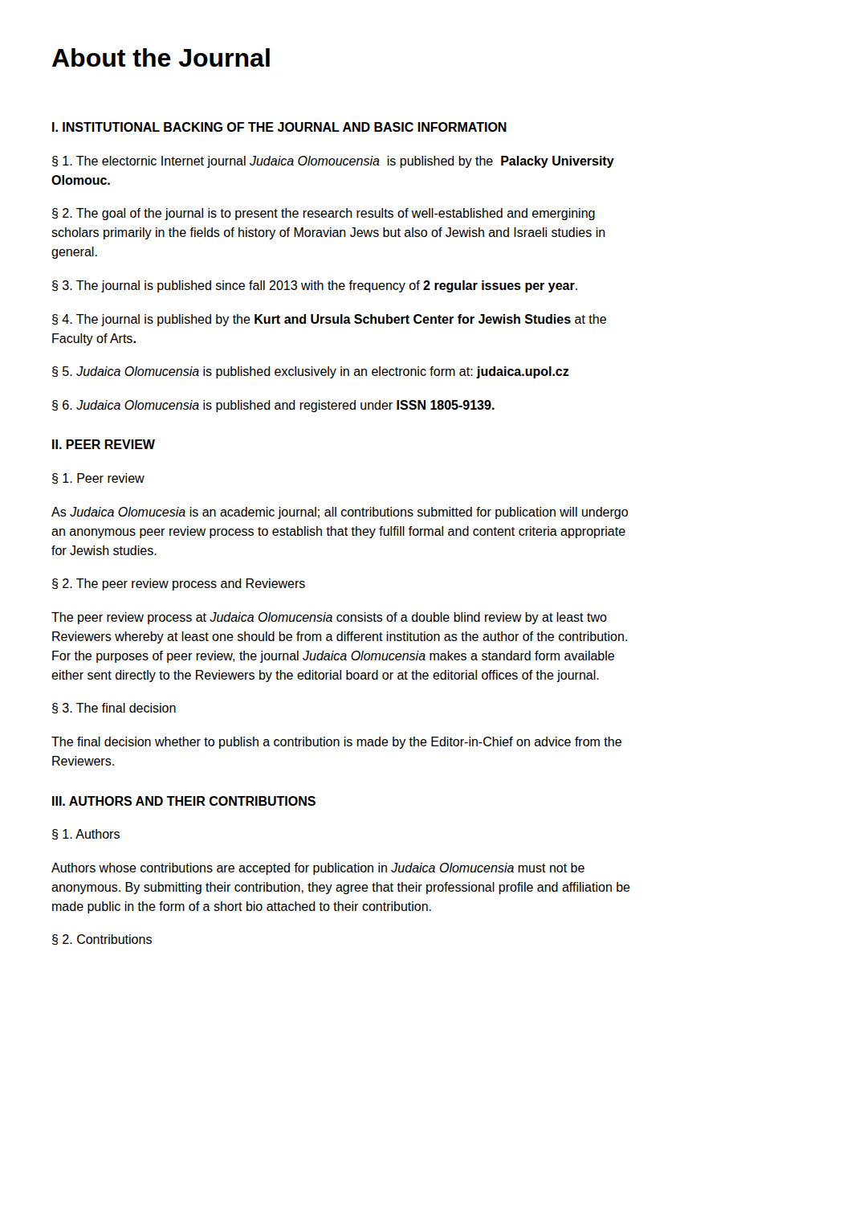About the Journal
I. INSTITUTIONAL BACKING OF THE JOURNAL AND BASIC INFORMATION
§ 1. The electornic Internet journal Judaica Olomoucensia is published by the Palacky University Olomouc.
§ 2. The goal of the journal is to present the research results of well-established and emergining scholars primarily in the fields of history of Moravian Jews but also of Jewish and Israeli studies in general.
§ 3. The journal is published since fall 2013 with the frequency of 2 regular issues per year.
§ 4. The journal is published by the Kurt and Ursula Schubert Center for Jewish Studies at the Faculty of Arts.
§ 5. Judaica Olomucensia is published exclusively in an electronic form at: judaica.upol.cz
§ 6. Judaica Olomucensia is published and registered under ISSN 1805-9139.
II. PEER REVIEW
§ 1. Peer review
As Judaica Olomucesia is an academic journal; all contributions submitted for publication will undergo an anonymous peer review process to establish that they fulfill formal and content criteria appropriate for Jewish studies.
§ 2. The peer review process and Reviewers
The peer review process at Judaica Olomucensia consists of a double blind review by at least two Reviewers whereby at least one should be from a different institution as the author of the contribution. For the purposes of peer review, the journal Judaica Olomucensia makes a standard form available either sent directly to the Reviewers by the editorial board or at the editorial offices of the journal.
§ 3. The final decision
The final decision whether to publish a contribution is made by the Editor-in-Chief on advice from the Reviewers.
III. AUTHORS AND THEIR CONTRIBUTIONS
§ 1. Authors
Authors whose contributions are accepted for publication in Judaica Olomucensia must not be anonymous. By submitting their contribution, they agree that their professional profile and affiliation be made public in the form of a short bio attached to their contribution.
§ 2. Contributions